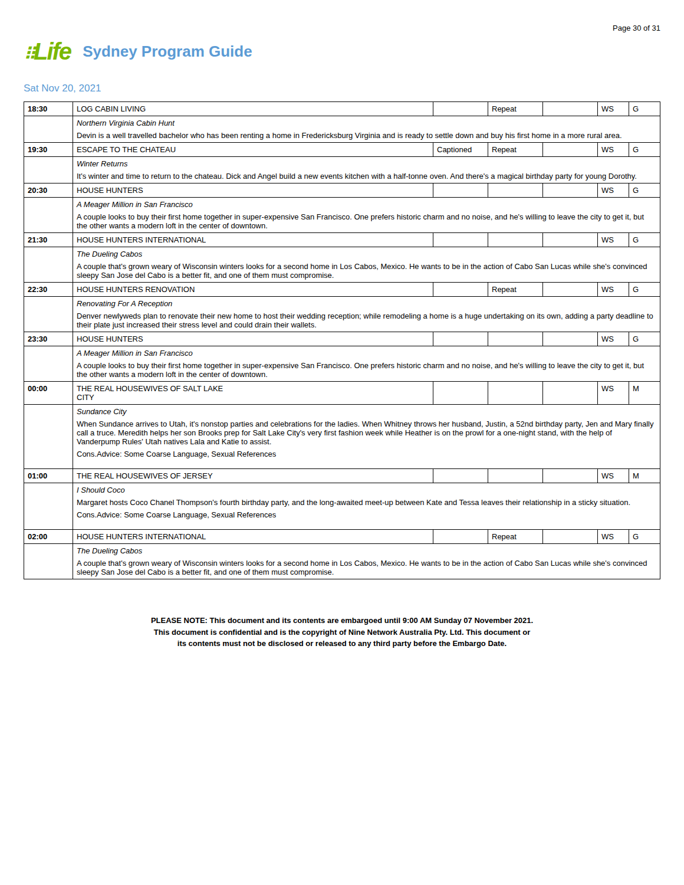Page 30 of 31
⠿Life
Sydney Program Guide
Sat Nov 20, 2021
| 18:30 | LOG CABIN LIVING | | Repeat | | WS | G |
| | Northern Virginia Cabin Hunt Devin is a well travelled bachelor who has been renting a home in Fredericksburg Virginia and is ready to settle down and buy his first home in a more rural area. |
| 19:30 | ESCAPE TO THE CHATEAU | Captioned | Repeat | | WS | G |
| | Winter Returns It's winter and time to return to the chateau. Dick and Angel build a new events kitchen with a half-tonne oven. And there's a magical birthday party for young Dorothy. |
| 20:30 | HOUSE HUNTERS | | | | WS | G |
| | A Meager Million in San Francisco A couple looks to buy their first home together in super-expensive San Francisco. One prefers historic charm and no noise, and he's willing to leave the city to get it, but the other wants a modern loft in the center of downtown. |
| 21:30 | HOUSE HUNTERS INTERNATIONAL | | | | WS | G |
| | The Dueling Cabos A couple that's grown weary of Wisconsin winters looks for a second home in Los Cabos, Mexico. He wants to be in the action of Cabo San Lucas while she's convinced sleepy San Jose del Cabo is a better fit, and one of them must compromise. |
| 22:30 | HOUSE HUNTERS RENOVATION | | Repeat | | WS | G |
| | Renovating For A Reception Denver newlyweds plan to renovate their new home to host their wedding reception; while remodeling a home is a huge undertaking on its own, adding a party deadline to their plate just increased their stress level and could drain their wallets. |
| 23:30 | HOUSE HUNTERS | | | | WS | G |
| | A Meager Million in San Francisco A couple looks to buy their first home together in super-expensive San Francisco. One prefers historic charm and no noise, and he's willing to leave the city to get it, but the other wants a modern loft in the center of downtown. |
| 00:00 | THE REAL HOUSEWIVES OF SALT LAKE CITY | | | | WS | M |
| | Sundance City When Sundance arrives to Utah, it's nonstop parties and celebrations for the ladies. When Whitney throws her husband, Justin, a 52nd birthday party, Jen and Mary finally call a truce. Meredith helps her son Brooks prep for Salt Lake City's very first fashion week while Heather is on the prowl for a one-night stand, with the help of Vanderpump Rules' Utah natives Lala and Katie to assist. Cons.Advice: Some Coarse Language, Sexual References |
| 01:00 | THE REAL HOUSEWIVES OF JERSEY | | | | WS | M |
| | I Should Coco Margaret hosts Coco Chanel Thompson's fourth birthday party, and the long-awaited meet-up between Kate and Tessa leaves their relationship in a sticky situation. Cons.Advice: Some Coarse Language, Sexual References |
| 02:00 | HOUSE HUNTERS INTERNATIONAL | | Repeat | | WS | G |
| | The Dueling Cabos A couple that's grown weary of Wisconsin winters looks for a second home in Los Cabos, Mexico. He wants to be in the action of Cabo San Lucas while she's convinced sleepy San Jose del Cabo is a better fit, and one of them must compromise. |
PLEASE NOTE: This document and its contents are embargoed until 9:00 AM Sunday 07 November 2021.
This document is confidential and is the copyright of Nine Network Australia Pty. Ltd. This document or
its contents must not be disclosed or released to any third party before the Embargo Date.